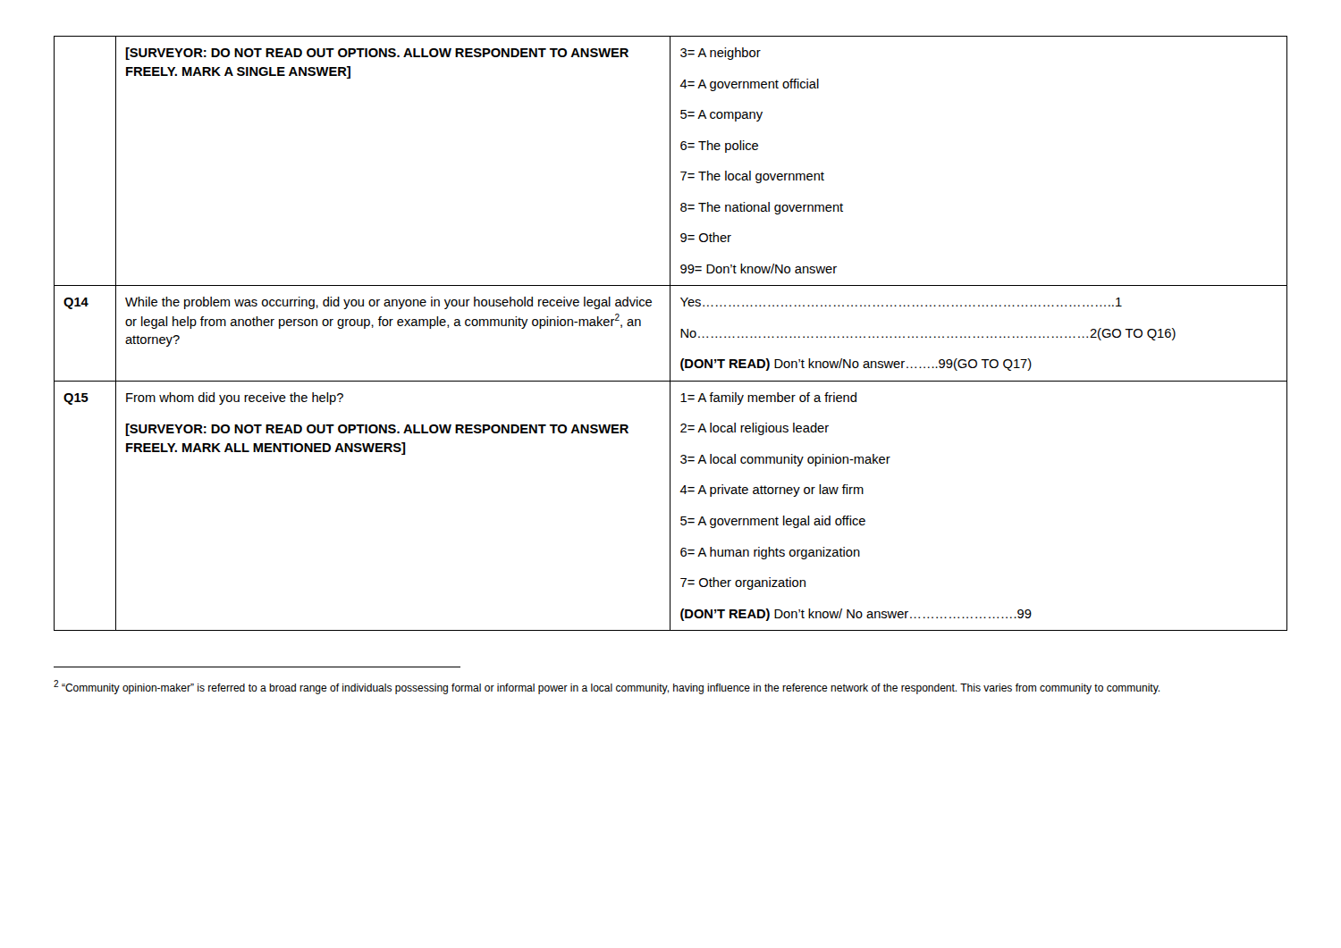| | [SURVEYOR: DO NOT READ OUT OPTIONS. ALLOW RESPONDENT TO ANSWER FREELY. MARK A SINGLE ANSWER] | 3= A neighbor 4= A government official 5= A company 6= The police 7= The local government 8= The national government 9= Other 99= Don’t know/No answer |
| Q14 | While the problem was occurring, did you or anyone in your household receive legal advice or legal help from another person or group, for example, a community opinion-maker 2 , an attorney? | Yes ………………………………………………………………………………….. 1 No ……………………………………………………………………………… 2(GO TO Q16) (DON’T READ) Don’t know/No answer……..99(GO TO Q17) |
| Q15 | From whom did you receive the help? [SURVEYOR: DO NOT READ OUT OPTIONS. ALLOW RESPONDENT TO ANSWER FREELY. MARK ALL MENTIONED ANSWERS] | 1= A family member of a friend 2= A local religious leader 3= A local community opinion-maker 4= A private attorney or law firm 5= A government legal aid office 6= A human rights organization 7= Other organization (DON’T READ) Don’t know/ No answer…………………….99 |
2 “Community opinion-maker” is referred to a broad range of individuals possessing formal or informal power in a local community, having influence in the reference network of the respondent. This varies from community to community.